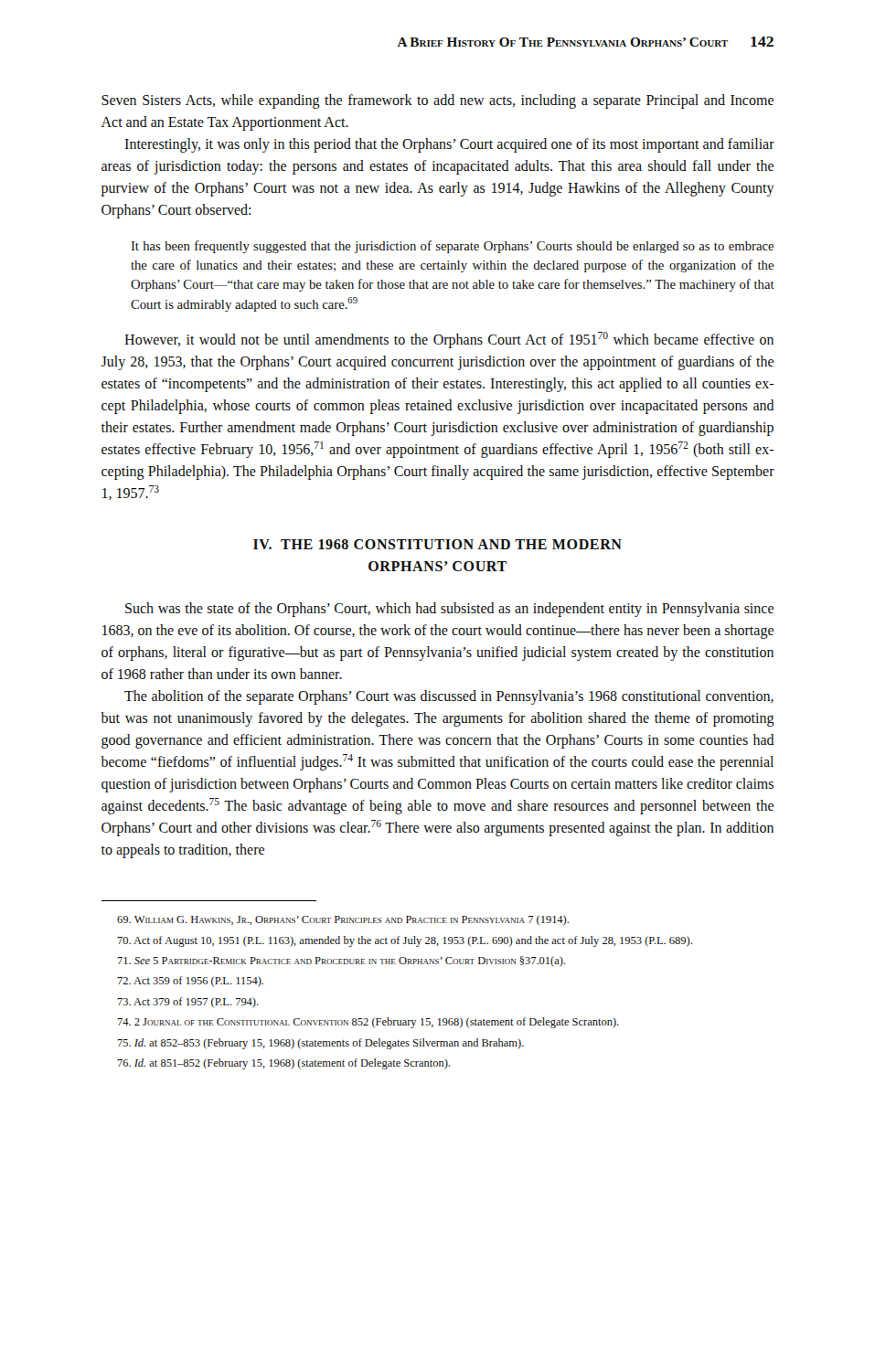A Brief History Of The Pennsylvania Orphans’ Court 142
Seven Sisters Acts, while expanding the framework to add new acts, including a separate Principal and Income Act and an Estate Tax Apportionment Act.
Interestingly, it was only in this period that the Orphans’ Court acquired one of its most important and familiar areas of jurisdiction today: the persons and estates of incapacitated adults. That this area should fall under the purview of the Orphans’ Court was not a new idea. As early as 1914, Judge Hawkins of the Allegheny County Orphans’ Court observed:
It has been frequently suggested that the jurisdiction of separate Orphans’ Courts should be enlarged so as to embrace the care of lunatics and their estates; and these are certainly within the declared purpose of the organization of the Orphans’ Court—“that care may be taken for those that are not able to take care for themselves.” The machinery of that Court is admirably adapted to such care.69
However, it would not be until amendments to the Orphans Court Act of 195170 which became effective on July 28, 1953, that the Orphans’ Court acquired concurrent jurisdiction over the appointment of guardians of the estates of “incompetents” and the administration of their estates. Interestingly, this act applied to all counties except Philadelphia, whose courts of common pleas retained exclusive jurisdiction over incapacitated persons and their estates. Further amendment made Orphans’ Court jurisdiction exclusive over administration of guardianship estates effective February 10, 1956,71 and over appointment of guardians effective April 1, 195672 (both still excepting Philadelphia). The Philadelphia Orphans’ Court finally acquired the same jurisdiction, effective September 1, 1957.73
IV. The 1968 Constitution and the Modern Orphans’ Court
Such was the state of the Orphans’ Court, which had subsisted as an independent entity in Pennsylvania since 1683, on the eve of its abolition. Of course, the work of the court would continue—there has never been a shortage of orphans, literal or figurative—but as part of Pennsylvania’s unified judicial system created by the constitution of 1968 rather than under its own banner.
The abolition of the separate Orphans’ Court was discussed in Pennsylvania’s 1968 constitutional convention, but was not unanimously favored by the delegates. The arguments for abolition shared the theme of promoting good governance and efficient administration. There was concern that the Orphans’ Courts in some counties had become “fiefdoms” of influential judges.74 It was submitted that unification of the courts could ease the perennial question of jurisdiction between Orphans’ Courts and Common Pleas Courts on certain matters like creditor claims against decedents.75 The basic advantage of being able to move and share resources and personnel between the Orphans’ Court and other divisions was clear.76 There were also arguments presented against the plan. In addition to appeals to tradition, there
William G. Hawkins, Jr., Orphans’ Court Principles and Practice in Pennsylvania 7 (1914).
Act of August 10, 1951 (P.L. 1163), amended by the act of July 28, 1953 (P.L. 690) and the act of July 28, 1953 (P.L. 689).
See 5 Partridge-Remick Practice and Procedure in the Orphans’ Court Division §37.01(a).
Act 359 of 1956 (P.L. 1154).
Act 379 of 1957 (P.L. 794).
2 Journal of the Constitutional Convention 852 (February 15, 1968) (statement of Delegate Scranton).
Id. at 852–853 (February 15, 1968) (statements of Delegates Silverman and Braham).
Id. at 851–852 (February 15, 1968) (statement of Delegate Scranton).